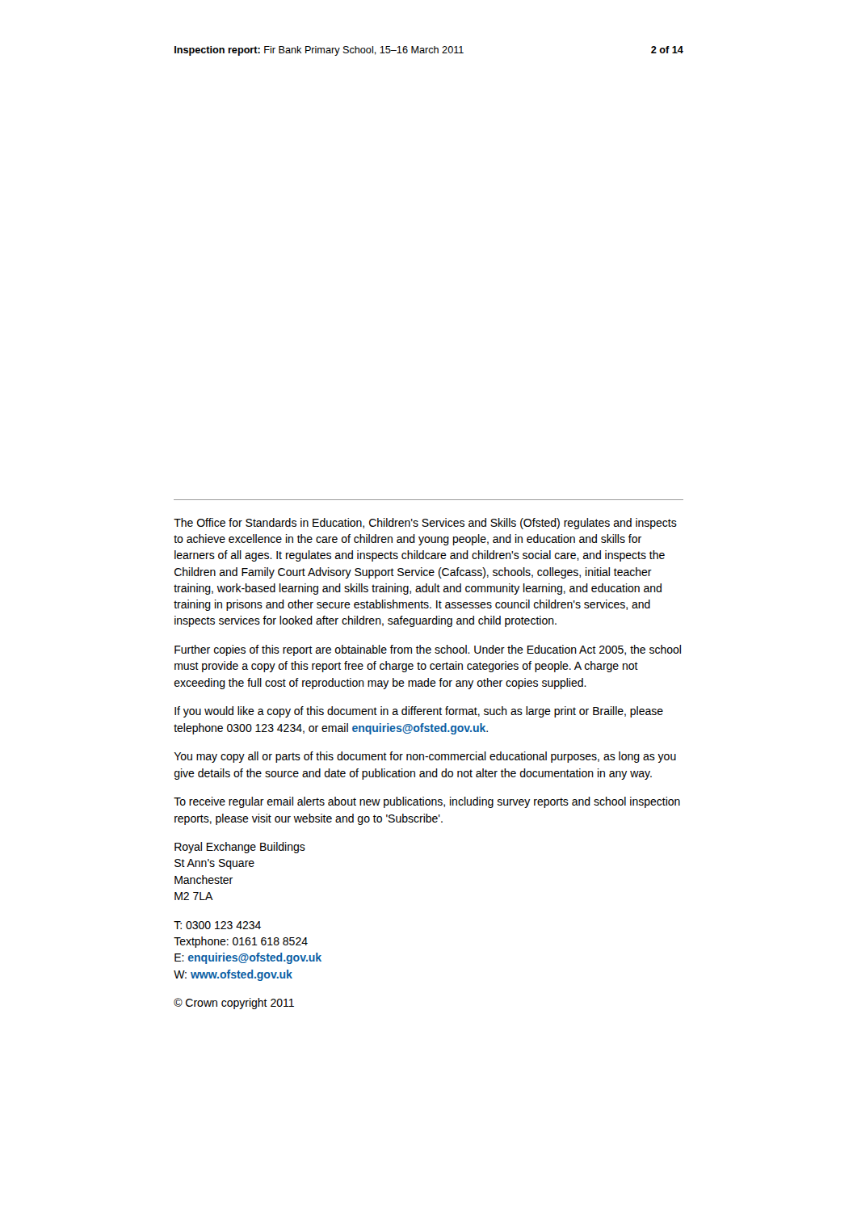Inspection report: Fir Bank Primary School, 15–16 March 2011
2 of 14
The Office for Standards in Education, Children's Services and Skills (Ofsted) regulates and inspects to achieve excellence in the care of children and young people, and in education and skills for learners of all ages. It regulates and inspects childcare and children's social care, and inspects the Children and Family Court Advisory Support Service (Cafcass), schools, colleges, initial teacher training, work-based learning and skills training, adult and community learning, and education and training in prisons and other secure establishments. It assesses council children's services, and inspects services for looked after children, safeguarding and child protection.
Further copies of this report are obtainable from the school. Under the Education Act 2005, the school must provide a copy of this report free of charge to certain categories of people. A charge not exceeding the full cost of reproduction may be made for any other copies supplied.
If you would like a copy of this document in a different format, such as large print or Braille, please telephone 0300 123 4234, or email enquiries@ofsted.gov.uk.
You may copy all or parts of this document for non-commercial educational purposes, as long as you give details of the source and date of publication and do not alter the documentation in any way.
To receive regular email alerts about new publications, including survey reports and school inspection reports, please visit our website and go to 'Subscribe'.
Royal Exchange Buildings
St Ann's Square
Manchester
M2 7LA
T: 0300 123 4234
Textphone: 0161 618 8524
E: enquiries@ofsted.gov.uk
W: www.ofsted.gov.uk
© Crown copyright 2011